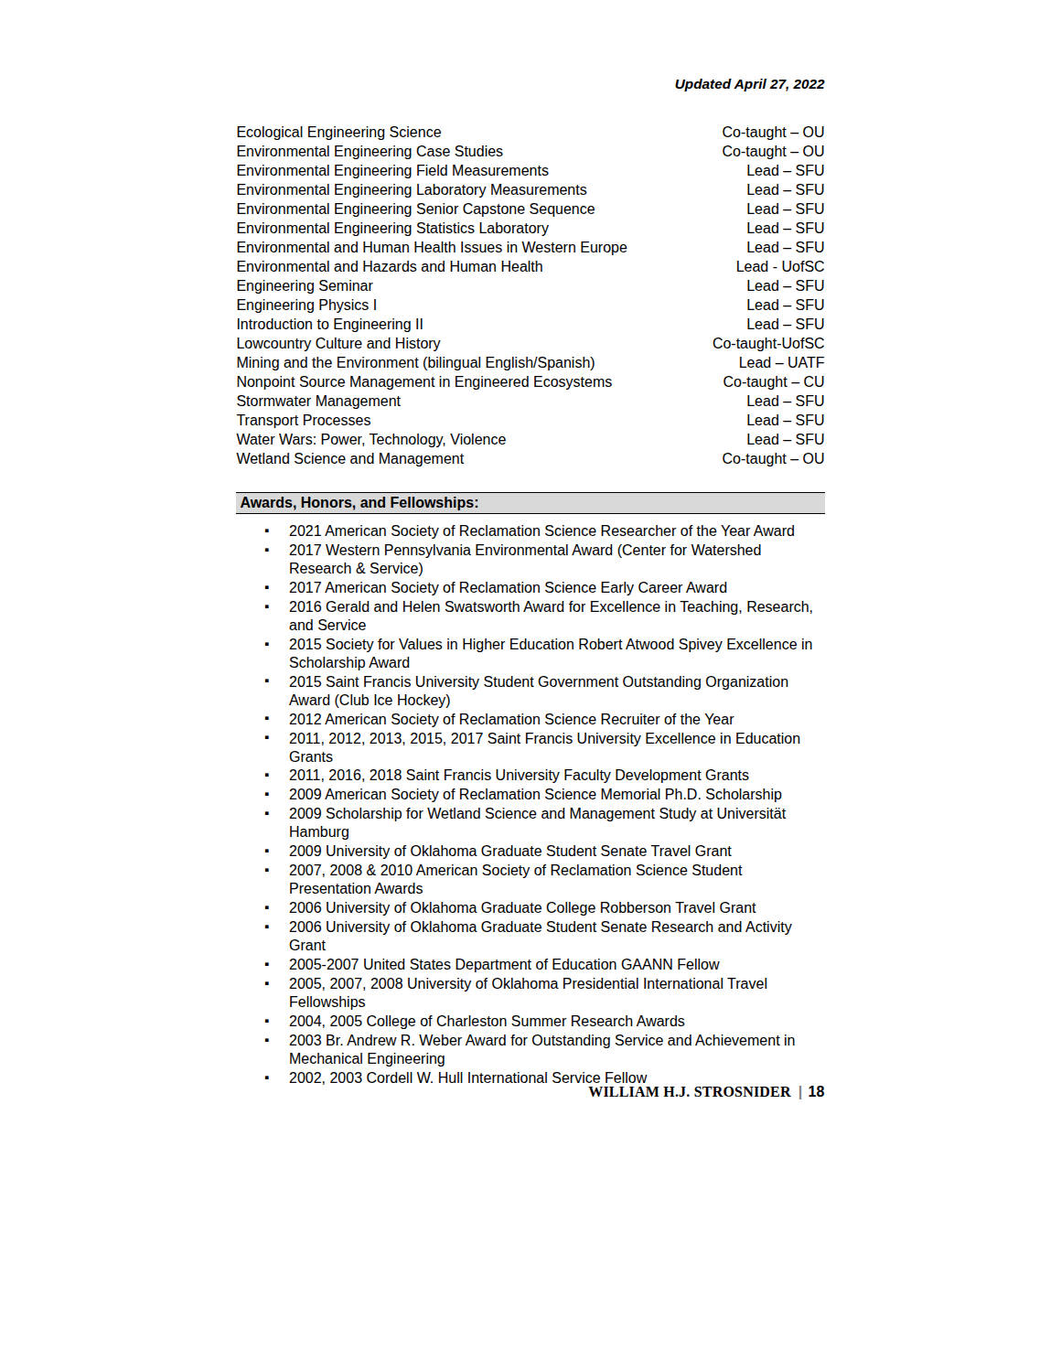Updated April 27, 2022
| Ecological Engineering Science | Co-taught – OU |
| Environmental Engineering Case Studies | Co-taught – OU |
| Environmental Engineering Field Measurements | Lead – SFU |
| Environmental Engineering Laboratory Measurements | Lead – SFU |
| Environmental Engineering Senior Capstone Sequence | Lead – SFU |
| Environmental Engineering Statistics Laboratory | Lead – SFU |
| Environmental and Human Health Issues in Western Europe | Lead – SFU |
| Environmental and Hazards and Human Health | Lead - UofSC |
| Engineering Seminar | Lead – SFU |
| Engineering Physics I | Lead – SFU |
| Introduction to Engineering II | Lead – SFU |
| Lowcountry Culture and History | Co-taught-UofSC |
| Mining and the Environment (bilingual English/Spanish) | Lead – UATF |
| Nonpoint Source Management in Engineered Ecosystems | Co-taught – CU |
| Stormwater Management | Lead – SFU |
| Transport Processes | Lead – SFU |
| Water Wars: Power, Technology, Violence | Lead – SFU |
| Wetland Science and Management | Co-taught – OU |
Awards, Honors, and Fellowships:
2021 American Society of Reclamation Science Researcher of the Year Award
2017 Western Pennsylvania Environmental Award (Center for Watershed Research & Service)
2017 American Society of Reclamation Science Early Career Award
2016 Gerald and Helen Swatsworth Award for Excellence in Teaching, Research, and Service
2015 Society for Values in Higher Education Robert Atwood Spivey Excellence in Scholarship Award
2015 Saint Francis University Student Government Outstanding Organization Award (Club Ice Hockey)
2012 American Society of Reclamation Science Recruiter of the Year
2011, 2012, 2013, 2015, 2017 Saint Francis University Excellence in Education Grants
2011, 2016, 2018 Saint Francis University Faculty Development Grants
2009 American Society of Reclamation Science Memorial Ph.D. Scholarship
2009 Scholarship for Wetland Science and Management Study at Universität Hamburg
2009 University of Oklahoma Graduate Student Senate Travel Grant
2007, 2008 & 2010 American Society of Reclamation Science Student Presentation Awards
2006 University of Oklahoma Graduate College Robberson Travel Grant
2006 University of Oklahoma Graduate Student Senate Research and Activity Grant
2005-2007 United States Department of Education GAANN Fellow
2005, 2007, 2008 University of Oklahoma Presidential International Travel Fellowships
2004, 2005 College of Charleston Summer Research Awards
2003 Br. Andrew R. Weber Award for Outstanding Service and Achievement in Mechanical Engineering
2002, 2003 Cordell W. Hull International Service Fellow
WILLIAM H.J. STROSNIDER|18